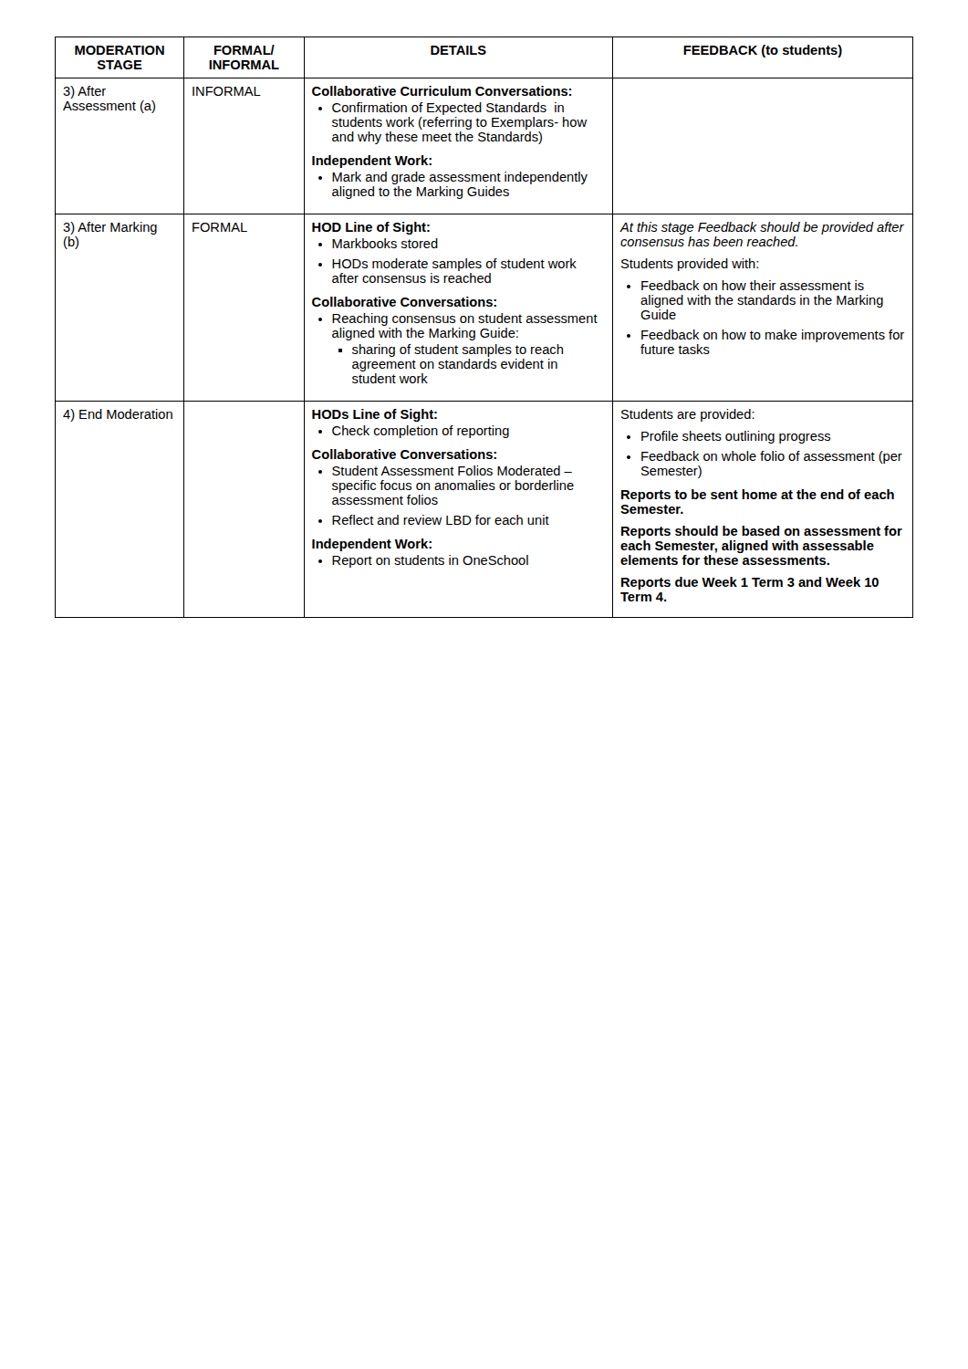| MODERATION STAGE | FORMAL/ INFORMAL | DETAILS | FEEDBACK (to students) |
| --- | --- | --- | --- |
| 3) After Assessment (a) | INFORMAL | Collaborative Curriculum Conversations: Confirmation of Expected Standards in students work (referring to Exemplars- how and why these meet the Standards) Independent Work: Mark and grade assessment independently aligned to the Marking Guides | |
| 3) After Marking (b) | FORMAL | HOD Line of Sight: Markbooks stored HODs moderate samples of student work after consensus is reached Collaborative Conversations: Reaching consensus on student assessment aligned with the Marking Guide: sharing of student samples to reach agreement on standards evident in student work | At this stage Feedback should be provided after consensus has been reached. Students provided with: Feedback on how their assessment is aligned with the standards in the Marking Guide Feedback on how to make improvements for future tasks |
| 4) End Moderation | | HODs Line of Sight: Check completion of reporting Collaborative Conversations: Student Assessment Folios Moderated – specific focus on anomalies or borderline assessment folios Reflect and review LBD for each unit Independent Work: Report on students in OneSchool | Students are provided: Profile sheets outlining progress Feedback on whole folio of assessment (per Semester) Reports to be sent home at the end of each Semester. Reports should be based on assessment for each Semester, aligned with assessable elements for these assessments. Reports due Week 1 Term 3 and Week 10 Term 4. |